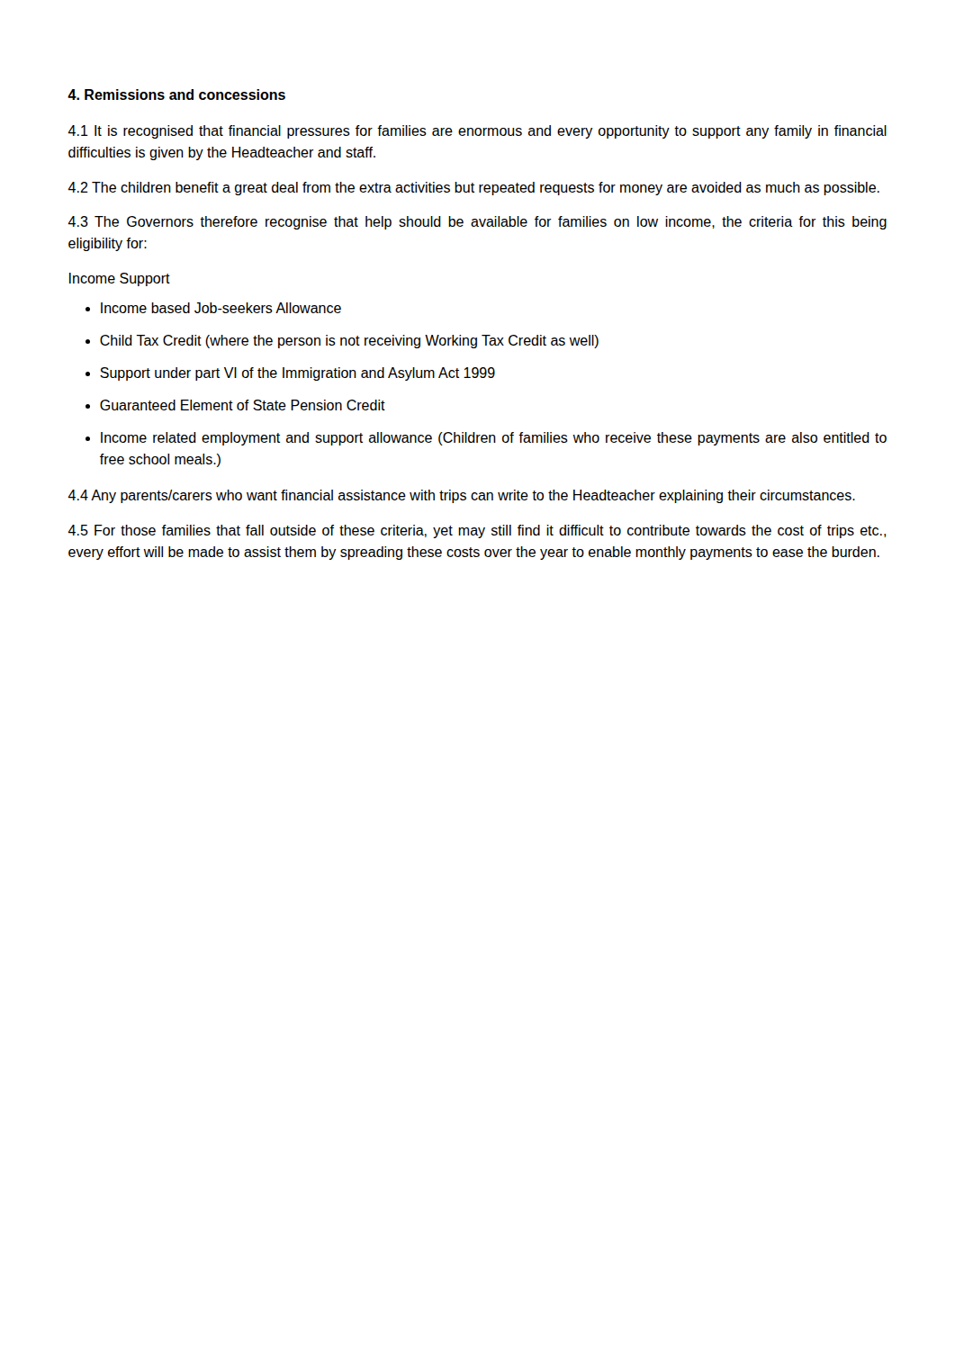4. Remissions and concessions
4.1 It is recognised that financial pressures for families are enormous and every opportunity to support any family in financial difficulties is given by the Headteacher and staff.
4.2 The children benefit a great deal from the extra activities but repeated requests for money are avoided as much as possible.
4.3 The Governors therefore recognise that help should be available for families on low income, the criteria for this being eligibility for:
Income Support
Income based Job-seekers Allowance
Child Tax Credit (where the person is not receiving Working Tax Credit as well)
Support under part VI of the Immigration and Asylum Act 1999
Guaranteed Element of State Pension Credit
Income related employment and support allowance (Children of families who receive these payments are also entitled to free school meals.)
4.4 Any parents/carers who want financial assistance with trips can write to the Headteacher explaining their circumstances.
4.5 For those families that fall outside of these criteria, yet may still find it difficult to contribute towards the cost of trips etc., every effort will be made to assist them by spreading these costs over the year to enable monthly payments to ease the burden.